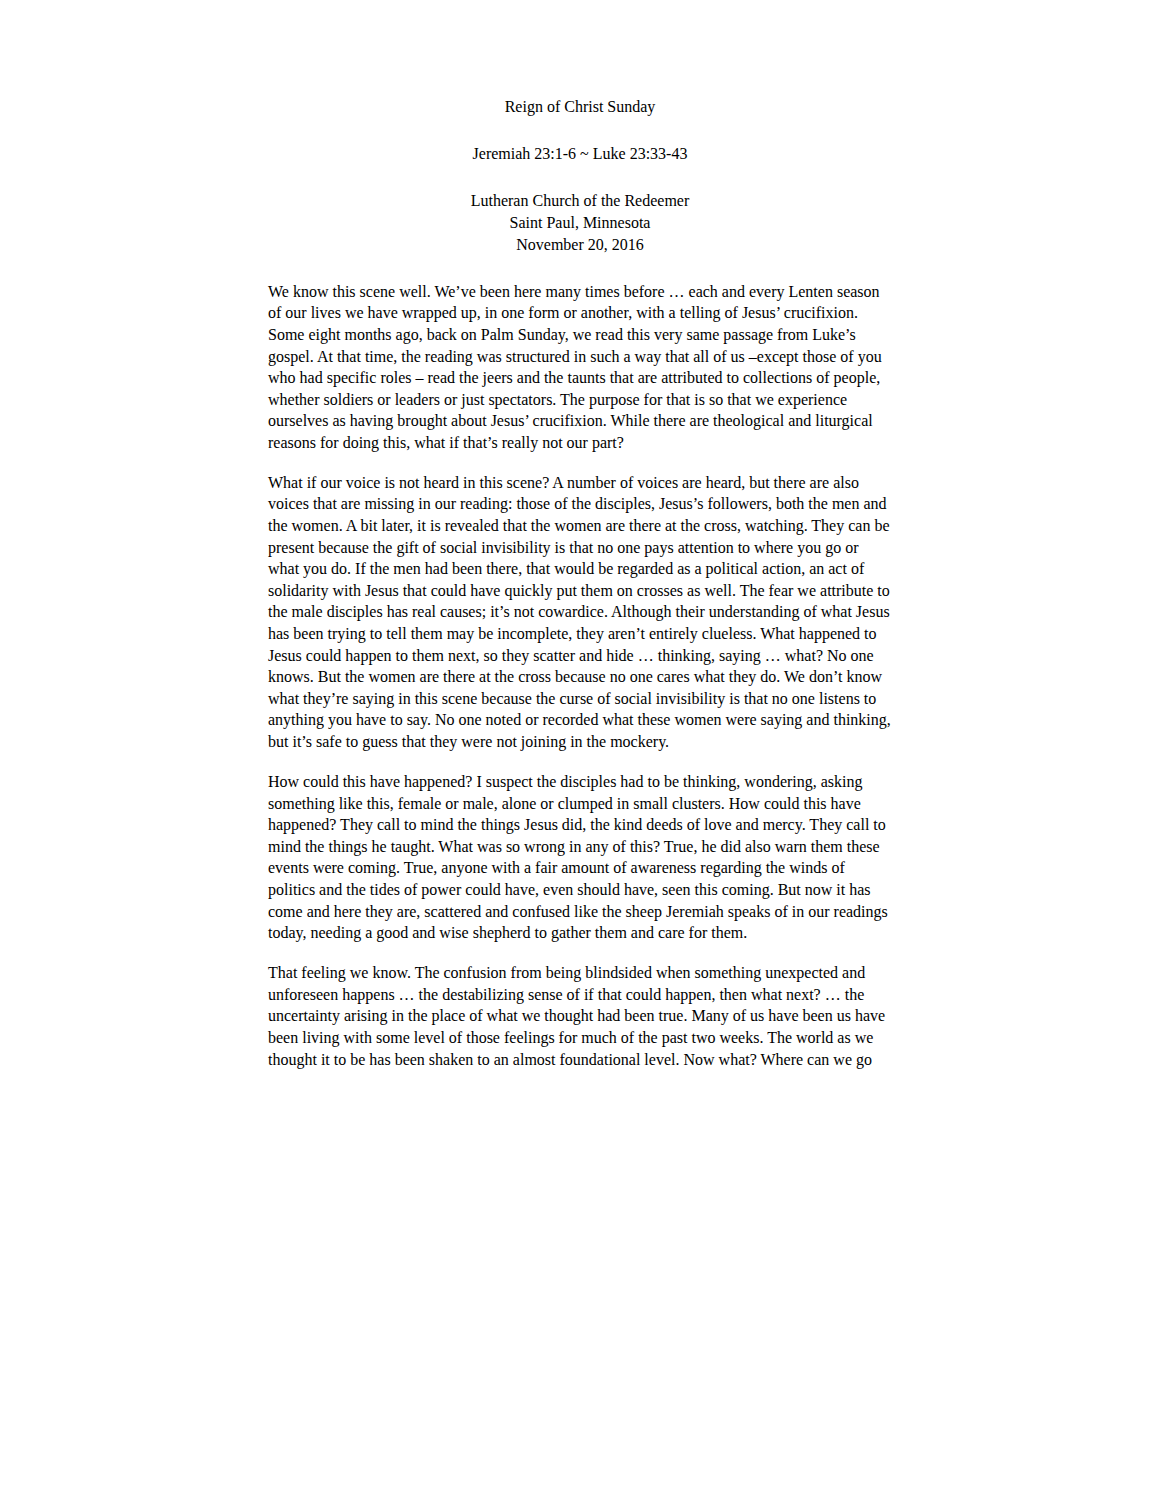Reign of Christ Sunday
Jeremiah 23:1-6 ~ Luke 23:33-43
Lutheran Church of the Redeemer
Saint Paul, Minnesota
November 20, 2016
We know this scene well. We’ve been here many times before … each and every Lenten season of our lives we have wrapped up, in one form or another, with a telling of Jesus’ crucifixion. Some eight months ago, back on Palm Sunday, we read this very same passage from Luke’s gospel. At that time, the reading was structured in such a way that all of us –except those of you who had specific roles – read the jeers and the taunts that are attributed to collections of people, whether soldiers or leaders or just spectators. The purpose for that is so that we experience ourselves as having brought about Jesus’ crucifixion. While there are theological and liturgical reasons for doing this, what if that’s really not our part?
What if our voice is not heard in this scene? A number of voices are heard, but there are also voices that are missing in our reading: those of the disciples, Jesus’s followers, both the men and the women. A bit later, it is revealed that the women are there at the cross, watching. They can be present because the gift of social invisibility is that no one pays attention to where you go or what you do. If the men had been there, that would be regarded as a political action, an act of solidarity with Jesus that could have quickly put them on crosses as well. The fear we attribute to the male disciples has real causes; it’s not cowardice. Although their understanding of what Jesus has been trying to tell them may be incomplete, they aren’t entirely clueless. What happened to Jesus could happen to them next, so they scatter and hide … thinking, saying … what? No one knows. But the women are there at the cross because no one cares what they do. We don’t know what they’re saying in this scene because the curse of social invisibility is that no one listens to anything you have to say. No one noted or recorded what these women were saying and thinking, but it’s safe to guess that they were not joining in the mockery.
How could this have happened? I suspect the disciples had to be thinking, wondering, asking something like this, female or male, alone or clumped in small clusters. How could this have happened? They call to mind the things Jesus did, the kind deeds of love and mercy. They call to mind the things he taught. What was so wrong in any of this? True, he did also warn them these events were coming. True, anyone with a fair amount of awareness regarding the winds of politics and the tides of power could have, even should have, seen this coming. But now it has come and here they are, scattered and confused like the sheep Jeremiah speaks of in our readings today, needing a good and wise shepherd to gather them and care for them.
That feeling we know. The confusion from being blindsided when something unexpected and unforeseen happens … the destabilizing sense of if that could happen, then what next? … the uncertainty arising in the place of what we thought had been true. Many of us have been us have been living with some level of those feelings for much of the past two weeks. The world as we thought it to be has been shaken to an almost foundational level. Now what? Where can we go